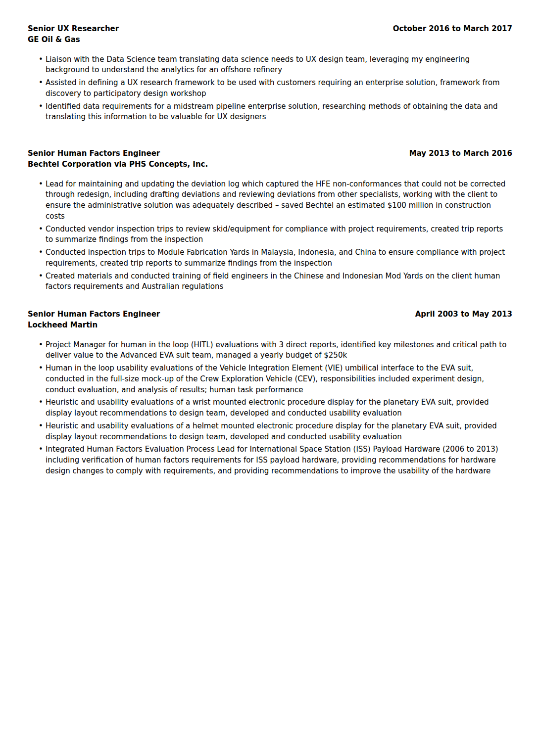Senior UX Researcher October 2016 to March 2017
GE Oil & Gas
Liaison with the Data Science team translating data science needs to UX design team, leveraging my engineering background to understand the analytics for an offshore refinery
Assisted in defining a UX research framework to be used with customers requiring an enterprise solution, framework from discovery to participatory design workshop
Identified data requirements for a midstream pipeline enterprise solution, researching methods of obtaining the data and translating this information to be valuable for UX designers
Senior Human Factors Engineer May 2013 to March 2016
Bechtel Corporation via PHS Concepts, Inc.
Lead for maintaining and updating the deviation log which captured the HFE non-conformances that could not be corrected through redesign, including drafting deviations and reviewing deviations from other specialists, working with the client to ensure the administrative solution was adequately described – saved Bechtel an estimated $100 million in construction costs
Conducted vendor inspection trips to review skid/equipment for compliance with project requirements, created trip reports to summarize findings from the inspection
Conducted inspection trips to Module Fabrication Yards in Malaysia, Indonesia, and China to ensure compliance with project requirements, created trip reports to summarize findings from the inspection
Created materials and conducted training of field engineers in the Chinese and Indonesian Mod Yards on the client human factors requirements and Australian regulations
Senior Human Factors Engineer April 2003 to May 2013
Lockheed Martin
Project Manager for human in the loop (HITL) evaluations with 3 direct reports, identified key milestones and critical path to deliver value to the Advanced EVA suit team, managed a yearly budget of $250k
Human in the loop usability evaluations of the Vehicle Integration Element (VIE) umbilical interface to the EVA suit, conducted in the full-size mock-up of the Crew Exploration Vehicle (CEV), responsibilities included experiment design, conduct evaluation, and analysis of results; human task performance
Heuristic and usability evaluations of a wrist mounted electronic procedure display for the planetary EVA suit, provided display layout recommendations to design team, developed and conducted usability evaluation
Heuristic and usability evaluations of a helmet mounted electronic procedure display for the planetary EVA suit, provided display layout recommendations to design team, developed and conducted usability evaluation
Integrated Human Factors Evaluation Process Lead for International Space Station (ISS) Payload Hardware (2006 to 2013) including verification of human factors requirements for ISS payload hardware, providing recommendations for hardware design changes to comply with requirements, and providing recommendations to improve the usability of the hardware